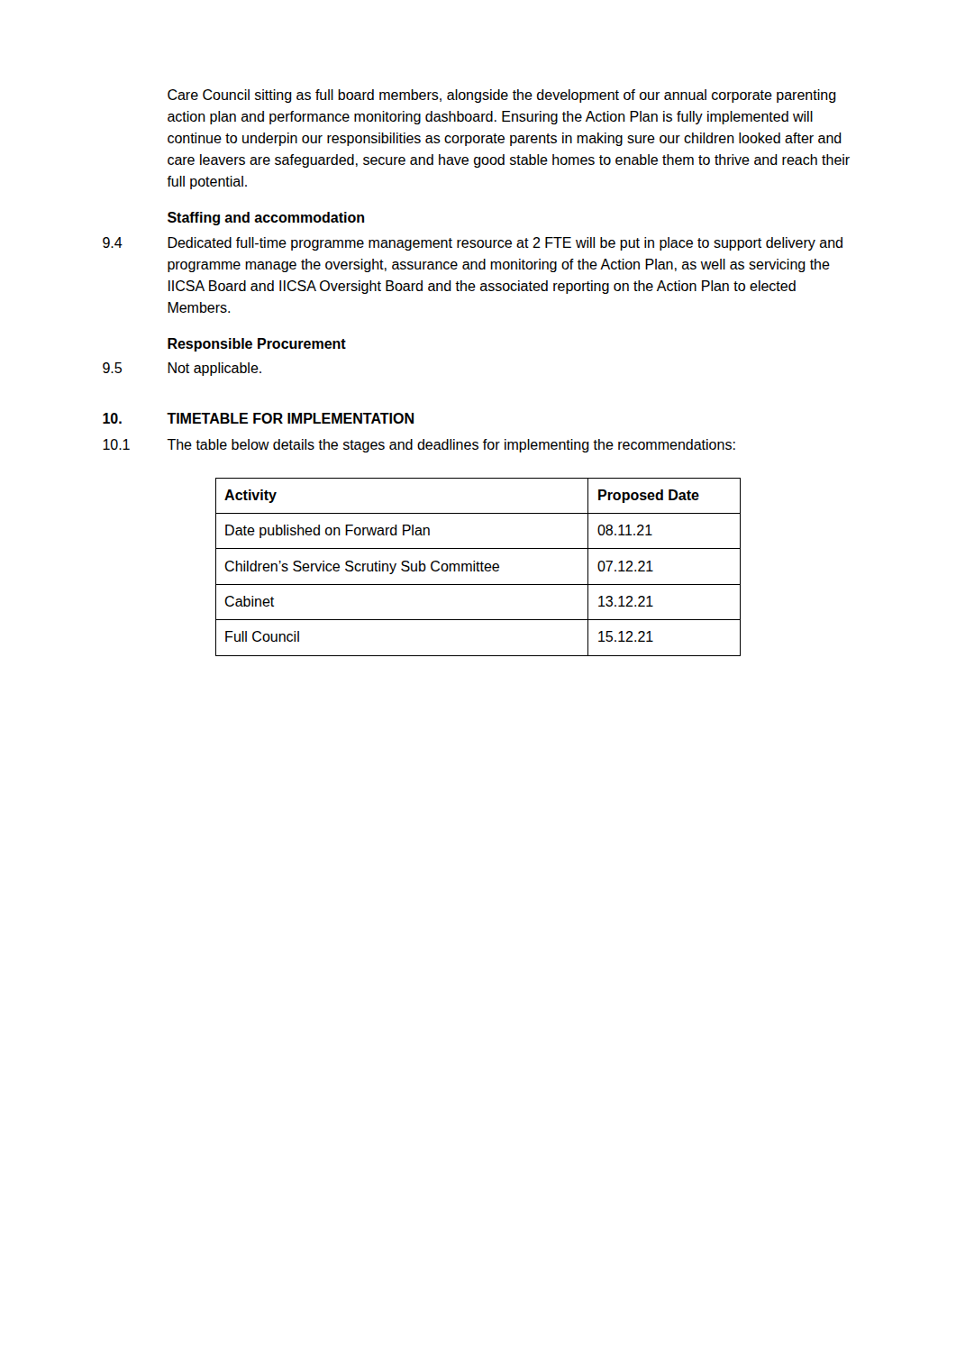Care Council sitting as full board members, alongside the development of our annual corporate parenting action plan and performance monitoring dashboard. Ensuring the Action Plan is fully implemented will continue to underpin our responsibilities as corporate parents in making sure our children looked after and care leavers are safeguarded, secure and have good stable homes to enable them to thrive and reach their full potential.
Staffing and accommodation
9.4 Dedicated full-time programme management resource at 2 FTE will be put in place to support delivery and programme manage the oversight, assurance and monitoring of the Action Plan, as well as servicing the IICSA Board and IICSA Oversight Board and the associated reporting on the Action Plan to elected Members.
Responsible Procurement
9.5 Not applicable.
10. TIMETABLE FOR IMPLEMENTATION
10.1 The table below details the stages and deadlines for implementing the recommendations:
| Activity | Proposed Date |
| --- | --- |
| Date published on Forward Plan | 08.11.21 |
| Children’s Service Scrutiny Sub Committee | 07.12.21 |
| Cabinet | 13.12.21 |
| Full Council | 15.12.21 |